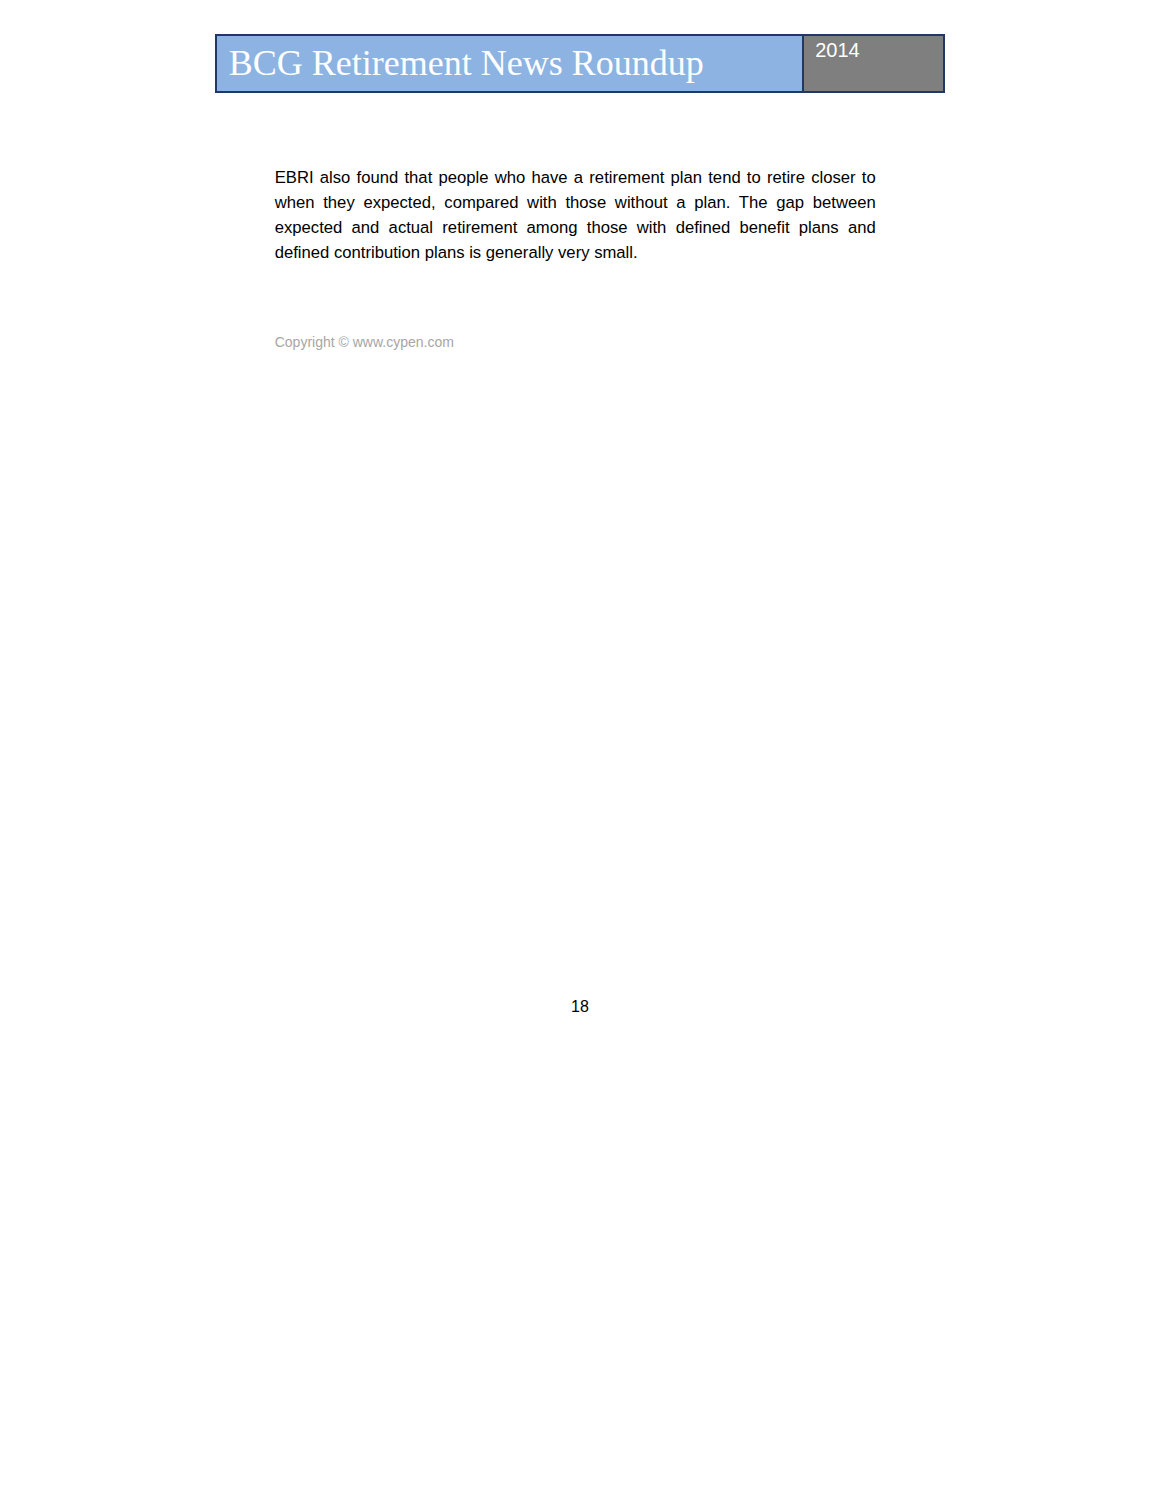BCG Retirement News Roundup
2014
EBRI also found that people who have a retirement plan tend to retire closer to when they expected, compared with those without a plan. The gap between expected and actual retirement among those with defined benefit plans and defined contribution plans is generally very small.
Copyright © www.cypen.com
18